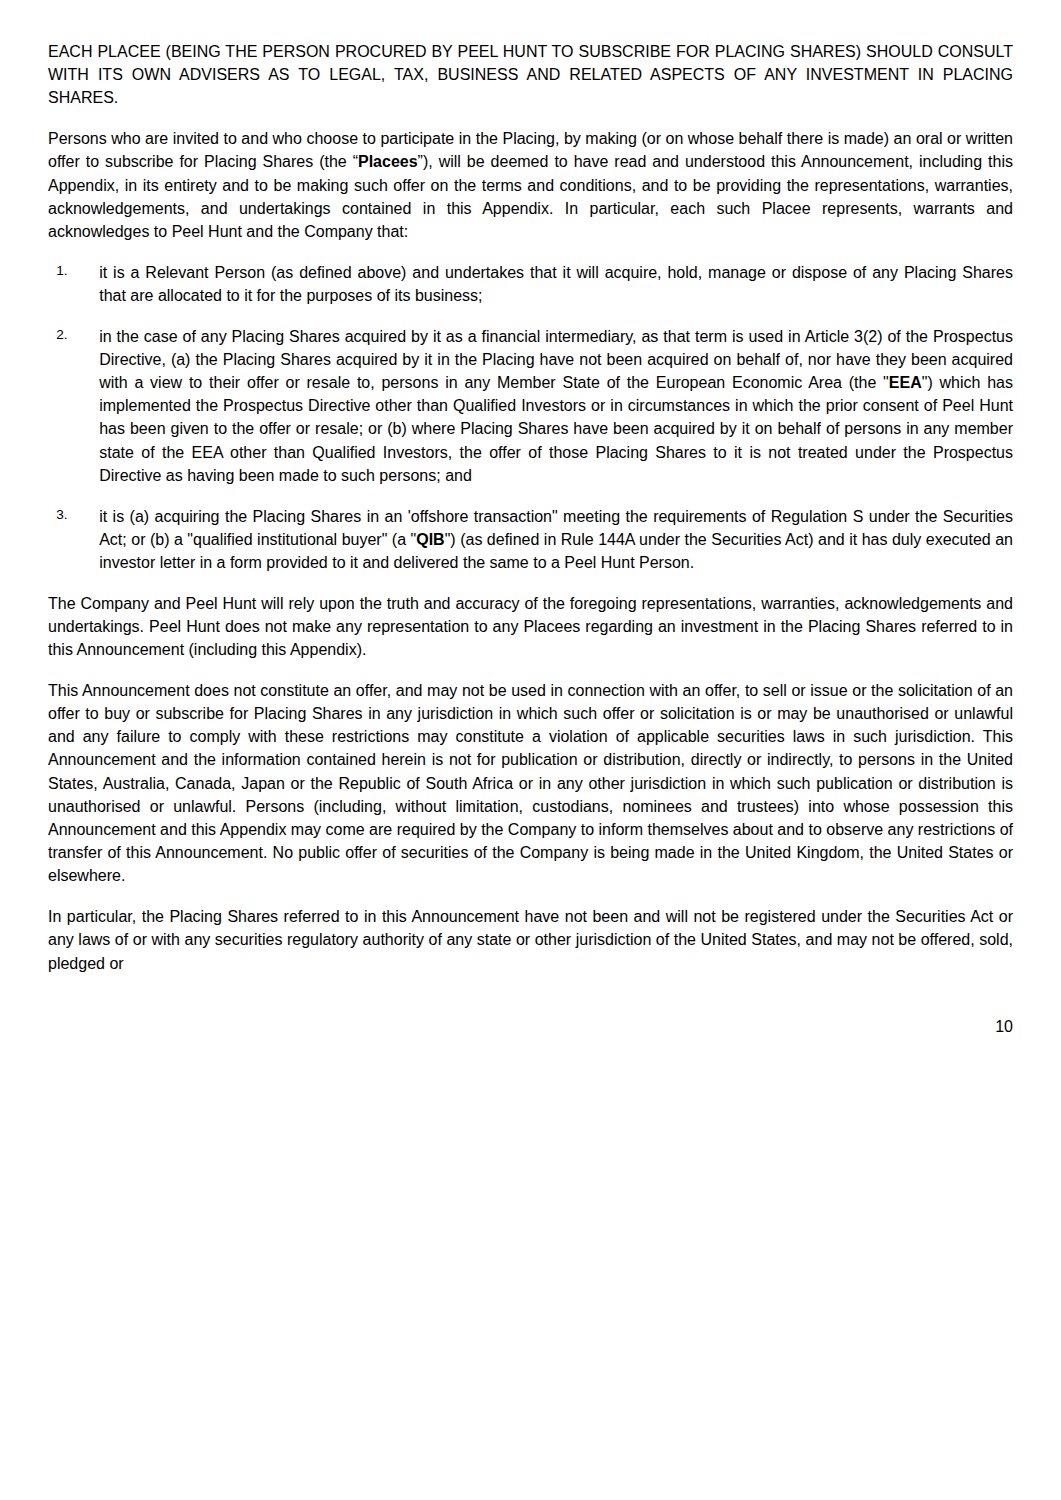EACH PLACEE (BEING THE PERSON PROCURED BY PEEL HUNT TO SUBSCRIBE FOR PLACING SHARES) SHOULD CONSULT WITH ITS OWN ADVISERS AS TO LEGAL, TAX, BUSINESS AND RELATED ASPECTS OF ANY INVESTMENT IN PLACING SHARES.
Persons who are invited to and who choose to participate in the Placing, by making (or on whose behalf there is made) an oral or written offer to subscribe for Placing Shares (the “Placees”), will be deemed to have read and understood this Announcement, including this Appendix, in its entirety and to be making such offer on the terms and conditions, and to be providing the representations, warranties, acknowledgements, and undertakings contained in this Appendix. In particular, each such Placee represents, warrants and acknowledges to Peel Hunt and the Company that:
it is a Relevant Person (as defined above) and undertakes that it will acquire, hold, manage or dispose of any Placing Shares that are allocated to it for the purposes of its business;
in the case of any Placing Shares acquired by it as a financial intermediary, as that term is used in Article 3(2) of the Prospectus Directive, (a) the Placing Shares acquired by it in the Placing have not been acquired on behalf of, nor have they been acquired with a view to their offer or resale to, persons in any Member State of the European Economic Area (the "EEA") which has implemented the Prospectus Directive other than Qualified Investors or in circumstances in which the prior consent of Peel Hunt has been given to the offer or resale; or (b) where Placing Shares have been acquired by it on behalf of persons in any member state of the EEA other than Qualified Investors, the offer of those Placing Shares to it is not treated under the Prospectus Directive as having been made to such persons; and
it is (a) acquiring the Placing Shares in an 'offshore transaction" meeting the requirements of Regulation S under the Securities Act; or (b) a "qualified institutional buyer" (a "QIB") (as defined in Rule 144A under the Securities Act) and it has duly executed an investor letter in a form provided to it and delivered the same to a Peel Hunt Person.
The Company and Peel Hunt will rely upon the truth and accuracy of the foregoing representations, warranties, acknowledgements and undertakings. Peel Hunt does not make any representation to any Placees regarding an investment in the Placing Shares referred to in this Announcement (including this Appendix).
This Announcement does not constitute an offer, and may not be used in connection with an offer, to sell or issue or the solicitation of an offer to buy or subscribe for Placing Shares in any jurisdiction in which such offer or solicitation is or may be unauthorised or unlawful and any failure to comply with these restrictions may constitute a violation of applicable securities laws in such jurisdiction. This Announcement and the information contained herein is not for publication or distribution, directly or indirectly, to persons in the United States, Australia, Canada, Japan or the Republic of South Africa or in any other jurisdiction in which such publication or distribution is unauthorised or unlawful. Persons (including, without limitation, custodians, nominees and trustees) into whose possession this Announcement and this Appendix may come are required by the Company to inform themselves about and to observe any restrictions of transfer of this Announcement. No public offer of securities of the Company is being made in the United Kingdom, the United States or elsewhere.
In particular, the Placing Shares referred to in this Announcement have not been and will not be registered under the Securities Act or any laws of or with any securities regulatory authority of any state or other jurisdiction of the United States, and may not be offered, sold, pledged or
10